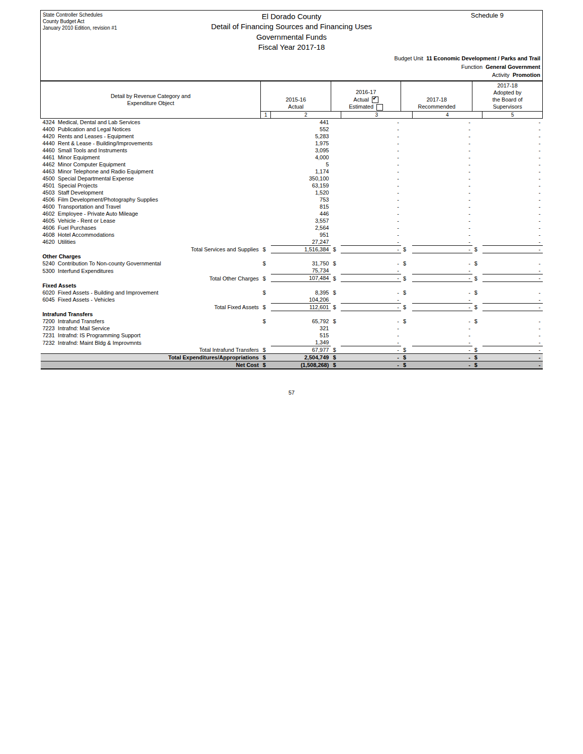| State Controller Schedules County Budget Act January 2010 Edition, revision #1 | El Dorado County Detail of Financing Sources and Financing Uses Governmental Funds Fiscal Year 2017-18 | Schedule 9 |
| Budget Unit 11 Economic Development / Parks and Trail Function General Government Activity Promotion |
| Detail by Revenue Category and Expenditure Object | 2015-16 Actual | 2016-17 Actual Estimated | 2017-18 Recommended | 2017-18 Adopted by the Board of Supervisors |
| --- | --- | --- | --- | --- |
| 1 | 2 | 3 | 4 | 5 |
| 4324 Medical, Dental and Lab Services | | 441 | | - | | - | | - |
| 4400 Publication and Legal Notices | | 552 | | - | | - | | - |
| 4420 Rents and Leases - Equipment | | 5,283 | | - | | - | | - |
| 4440 Rent & Lease - Building/Improvements | | 1,975 | | - | | - | | - |
| 4460 Small Tools and Instruments | | 3,095 | | - | | - | | - |
| 4461 Minor Equipment | | 4,000 | | - | | - | | - |
| 4462 Minor Computer Equipment | | 5 | | - | | - | | - |
| 4463 Minor Telephone and Radio Equipment | | 1,174 | | - | | - | | - |
| 4500 Special Departmental Expense | | 350,100 | | - | | - | | - |
| 4501 Special Projects | | 63,159 | | - | | - | | - |
| 4503 Staff Development | | 1,520 | | - | | - | | - |
| 4506 Film Development/Photography Supplies | | 753 | | - | | - | | - |
| 4600 Transportation and Travel | | 815 | | - | | - | | - |
| 4602 Employee - Private Auto Mileage | | 446 | | - | | - | | - |
| 4605 Vehicle - Rent or Lease | | 3,557 | | - | | - | | - |
| 4606 Fuel Purchases | | 2,564 | | - | | - | | - |
| 4608 Hotel Accommodations | | 951 | | - | | - | | - |
| 4620 Utilities | | 27,247 | | - | | - | | - |
| Total Services and Supplies | $ | 1,516,384 | $ | - | $ | - | $ | - |
| Other Charges | |
| 5240 Contribution To Non-county Governmental | $ | 31,750 | $ | - | $ | - | $ | - |
| 5300 Interfund Expenditures | | 75,734 | | - | | - | | - |
| Total Other Charges | $ | 107,484 | $ | - | $ | - | $ | - |
| Fixed Assets | |
| 6020 Fixed Assets - Building and Improvement | $ | 8,395 | $ | - | $ | - | $ | - |
| 6045 Fixed Assets - Vehicles | | 104,206 | | - | | - | | - |
| Total Fixed Assets | $ | 112,601 | $ | - | $ | - | $ | - |
| Intrafund Transfers | |
| 7200 Intrafund Transfers | $ | 65,792 | $ | - | $ | - | $ | - |
| 7223 Intrafnd: Mail Service | | 321 | | - | | - | | - |
| 7231 Intrafnd: IS Programming Support | | 515 | | - | | - | | - |
| 7232 Intrafnd: Maint Bldg & Improvmnts | | 1,349 | | - | | - | | - |
| Total Intrafund Transfers | $ | 67,977 | $ | - | $ | - | $ | - |
| Total Expenditures/Appropriations | $ | 2,504,749 | $ | - | $ | - | $ | - |
| Net Cost | $ | (1,508,268) | $ | - | $ | - | $ | - |
57